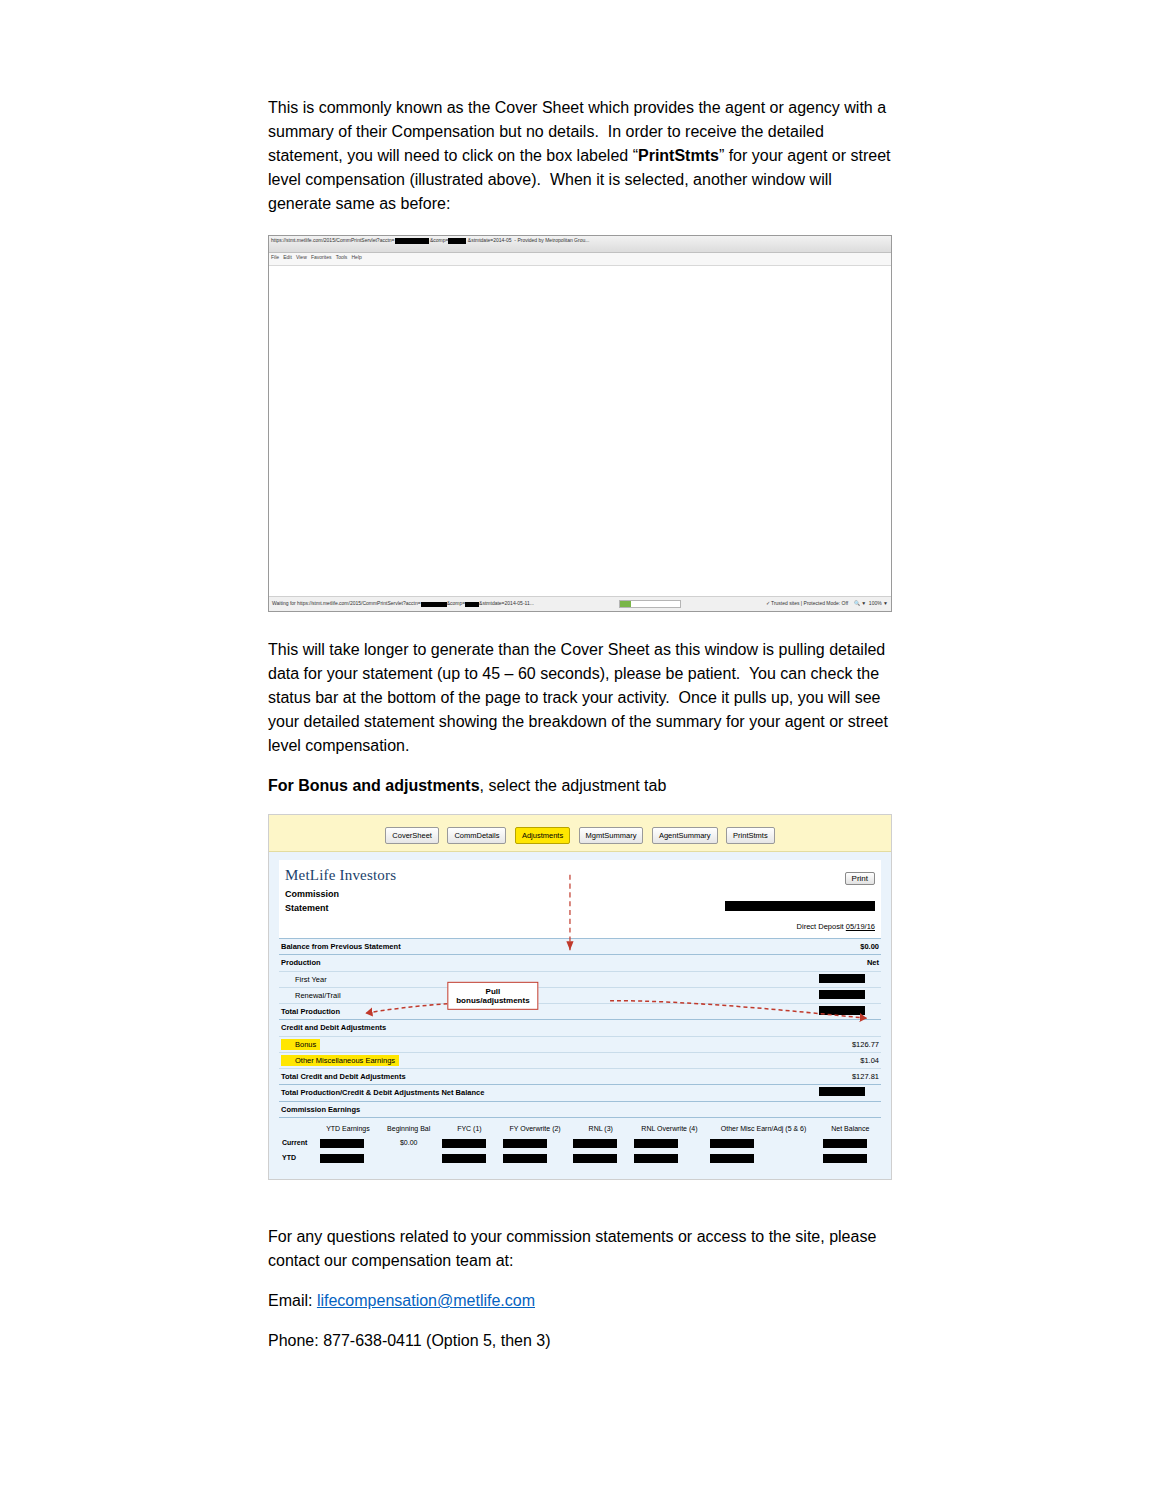This is commonly known as the Cover Sheet which provides the agent or agency with a summary of their Compensation but no details. In order to receive the detailed statement, you will need to click on the box labeled “PrintStmts” for your agent or street level compensation (illustrated above). When it is selected, another window will generate same as before:
https://stmt.metlife.com/2015/CommPrintServlet?acctn= &comp= &stmtdate=2014-05 - Provided by Metropolitan Grou...
File Edit View Favorites Tools Help
Waiting for https://stmt.metlife.com/2015/CommPrintServlet?acctn= &comp= &stmtdate=2014-05-11... ✓ Trusted sites | Protected Mode: Off 🔍 ▼ 100% ▼
This will take longer to generate than the Cover Sheet as this window is pulling detailed data for your statement (up to 45 – 60 seconds), please be patient. You can check the status bar at the bottom of the page to track your activity. Once it pulls up, you will see your detailed statement showing the breakdown of the summary for your agent or street level compensation.
For Bonus and adjustments, select the adjustment tab
CoverSheet CommDetails Adjustments MgmtSummary AgentSummary PrintStmts
Pull
bonus/adjustments
MetLife Investors Commission
Statement
Print
Direct Deposit 05/19/16
Balance from Previous Statement $0.00
Production Net
First Year
Renewal/Trail
Total Production
Credit and Debit Adjustments
Bonus $126.77
Other Miscellaneous Earnings $1.04
Total Credit and Debit Adjustments $127.81
Total Production/Credit & Debit Adjustments Net Balance
Commission Earnings
| | YTD Earnings | Beginning Bal | FYC (1) | FY Overwrite (2) | RNL (3) | RNL Overwrite (4) | Other Misc Earn/Adj (5 & 6) | Net Balance |
| --- | --- | --- | --- | --- | --- | --- | --- | --- |
| Current | | $0.00 | | | | | | |
| YTD | | | | | | | | |
For any questions related to your commission statements or access to the site, please contact our compensation team at:
Email: lifecompensation@metlife.com
Phone: 877-638-0411 (Option 5, then 3)